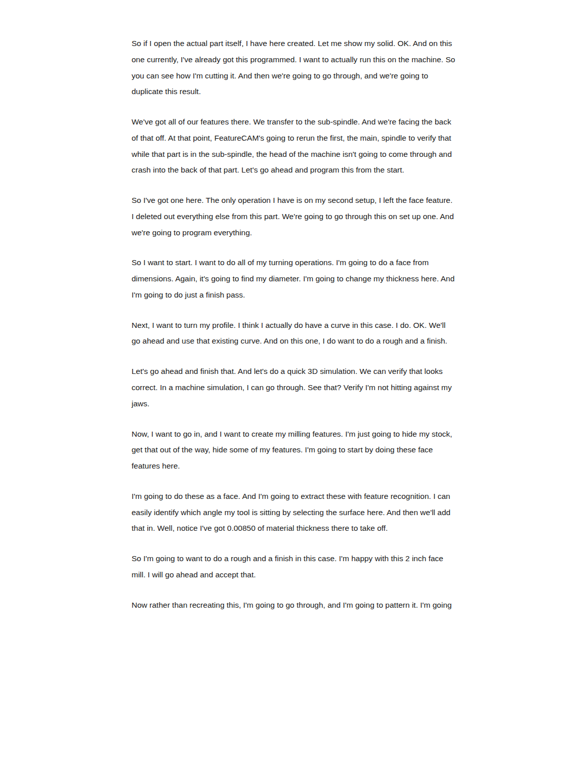So if I open the actual part itself, I have here created. Let me show my solid. OK. And on this one currently, I've already got this programmed. I want to actually run this on the machine. So you can see how I'm cutting it. And then we're going to go through, and we're going to duplicate this result.
We've got all of our features there. We transfer to the sub-spindle. And we're facing the back of that off. At that point, FeatureCAM's going to rerun the first, the main, spindle to verify that while that part is in the sub-spindle, the head of the machine isn't going to come through and crash into the back of that part. Let's go ahead and program this from the start.
So I've got one here. The only operation I have is on my second setup, I left the face feature. I deleted out everything else from this part. We're going to go through this on set up one. And we're going to program everything.
So I want to start. I want to do all of my turning operations. I'm going to do a face from dimensions. Again, it's going to find my diameter. I'm going to change my thickness here. And I'm going to do just a finish pass.
Next, I want to turn my profile. I think I actually do have a curve in this case. I do. OK. We'll go ahead and use that existing curve. And on this one, I do want to do a rough and a finish.
Let's go ahead and finish that. And let's do a quick 3D simulation. We can verify that looks correct. In a machine simulation, I can go through. See that? Verify I'm not hitting against my jaws.
Now, I want to go in, and I want to create my milling features. I'm just going to hide my stock, get that out of the way, hide some of my features. I'm going to start by doing these face features here.
I'm going to do these as a face. And I'm going to extract these with feature recognition. I can easily identify which angle my tool is sitting by selecting the surface here. And then we'll add that in. Well, notice I've got 0.00850 of material thickness there to take off.
So I'm going to want to do a rough and a finish in this case. I'm happy with this 2 inch face mill. I will go ahead and accept that.
Now rather than recreating this, I'm going to go through, and I'm going to pattern it. I'm going